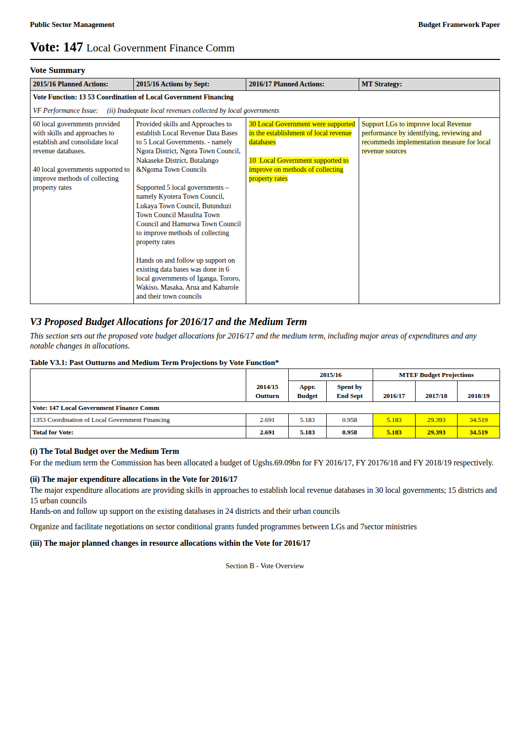Public Sector Management Budget Framework Paper
Vote: 147 Local Government Finance Comm
Vote Summary
| 2015/16 Planned Actions: | 2015/16 Actions by Sept: | 2016/17 Planned Actions: | MT Strategy: |
| --- | --- | --- | --- |
| Vote Function: 13 53 Coordination of Local Government Financing |
| VF Performance Issue: (ii) Inadequate local revenues collected by local governments |
| 60 local governments provided with skills and approaches to establish and consolidate local revenue databases. 40 local governments supported to improve methods of collecting property rates | Provided skills and Approaches to establish Local Revenue Data Bases to 5 Local Governments. - namely Ngora District, Ngora Town Council, Nakaseke District, Butalango &Ngoma Town Councils Supported 5 local governments – namely Kyotera Town Council, Lukaya Town Council, Butunduzi Town Council Masulita Town Council and Hamurwa Town Council to improve methods of collecting property rates Hands on and follow up support on existing data bases was done in 6 local governments of Iganga, Tororo, Wakiso, Masaka, Arua and Kabarole and their town councils | 30 Local Government were supported in the establishment of local revenue databases 10 Local Government supported to improve on methods of collecting property rates | Support LGs to improve local Revenue performance by identifying, reviewing and recommedn implementation measure for local revenue sources |
V3 Proposed Budget Allocations for 2016/17 and the Medium Term
This section sets out the proposed vote budget allocations for 2016/17 and the medium term, including major areas of expenditures and any notable changes in allocations.
Table V3.1: Past Outturns and Medium Term Projections by Vote Function*
| | 2014/15 Outturn | 2015/16 | MTEF Budget Projections |
| --- | --- | --- | --- |
| Appr. Budget | Spent by End Sept | 2016/17 | 2017/18 | 2018/19 |
| Vote: 147 Local Government Finance Comm |
| 1353 Coordination of Local Government Financing | 2.691 | 5.183 | 0.958 | 5.183 | 29.393 | 34.519 |
| Total for Vote: | 2.691 | 5.183 | 0.958 | 5.183 | 29.393 | 34.519 |
(i) The Total Budget over the Medium Term
For the medium term the Commission has been allocated a budget of Ugshs.69.09bn for FY 2016/17, FY 20176/18 and FY 2018/19 respectively.
(ii) The major expenditure allocations in the Vote for 2016/17
The major expenditure allocations are providing skills in approaches to establish local revenue databases in 30 local governments; 15 districts and 15 urban councils
Hands-on and follow up support on the existing databases in 24 districts and their urban councils
Organize and facilitate negotiations on sector conditional grants funded programmes between LGs and 7sector ministries
(iii) The major planned changes in resource allocations within the Vote for 2016/17
Section B - Vote Overview